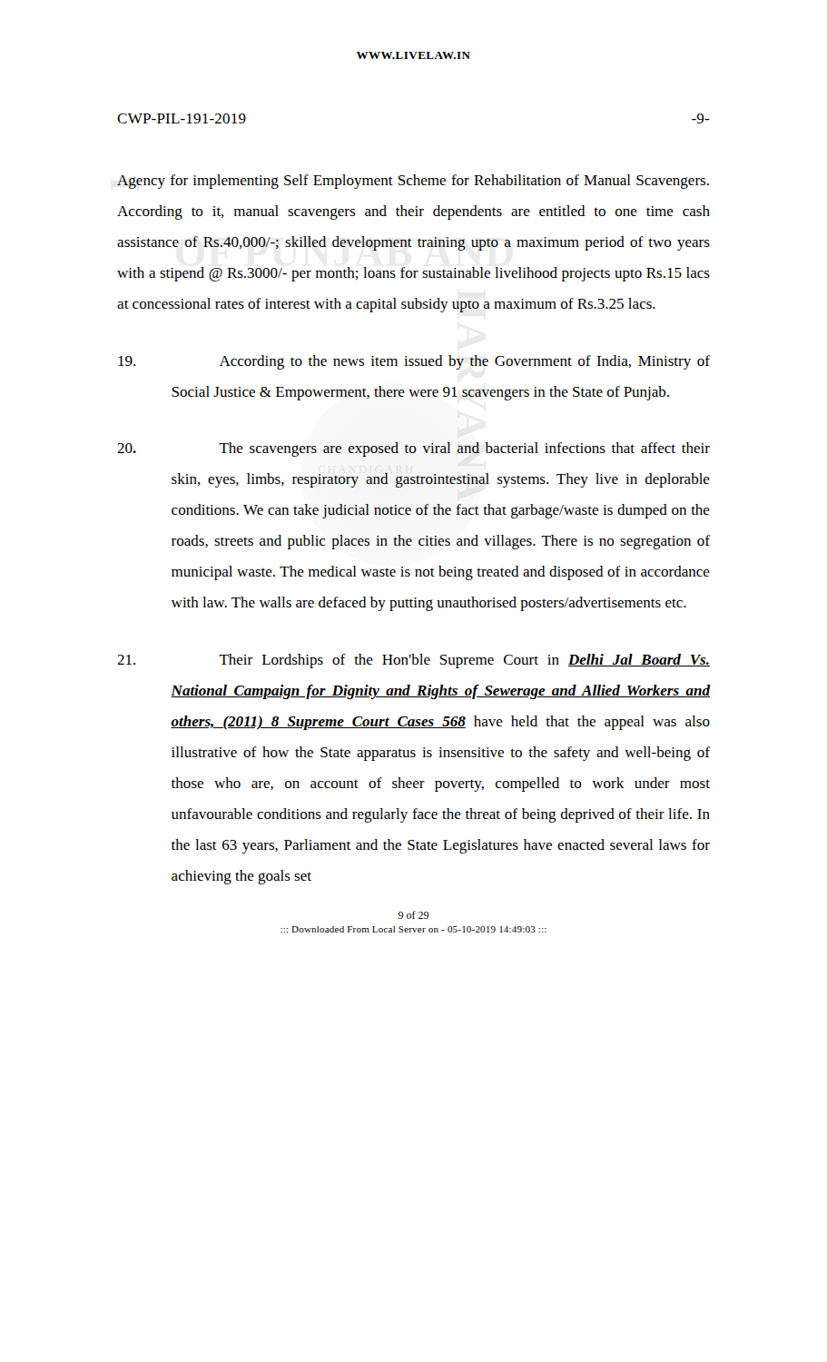WWW.LIVELAW.IN
CWP-PIL-191-2019 -9-
OF PUNJAB AND
HARYANA
HIGH COURT
CHANDIGARH
Agency for implementing Self Employment Scheme for Rehabilitation of Manual Scavengers. According to it, manual scavengers and their dependents are entitled to one time cash assistance of Rs.40,000/-; skilled development training upto a maximum period of two years with a stipend @ Rs.3000/- per month; loans for sustainable livelihood projects upto Rs.15 lacs at concessional rates of interest with a capital subsidy upto a maximum of Rs.3.25 lacs.
19.
According to the news item issued by the Government of India, Ministry of Social Justice & Empowerment, there were 91 scavengers in the State of Punjab.
20.
The scavengers are exposed to viral and bacterial infections that affect their skin, eyes, limbs, respiratory and gastrointestinal systems. They live in deplorable conditions. We can take judicial notice of the fact that garbage/waste is dumped on the roads, streets and public places in the cities and villages. There is no segregation of municipal waste. The medical waste is not being treated and disposed of in accordance with law. The walls are defaced by putting unauthorised posters/advertisements etc.
21.
Their Lordships of the Hon'ble Supreme Court in Delhi Jal Board Vs. National Campaign for Dignity and Rights of Sewerage and Allied Workers and others, (2011) 8 Supreme Court Cases 568 have held that the appeal was also illustrative of how the State apparatus is insensitive to the safety and well-being of those who are, on account of sheer poverty, compelled to work under most unfavourable conditions and regularly face the threat of being deprived of their life. In the last 63 years, Parliament and the State Legislatures have enacted several laws for achieving the goals set
9 of 29
::: Downloaded From Local Server on - 05-10-2019 14:49:03 :::